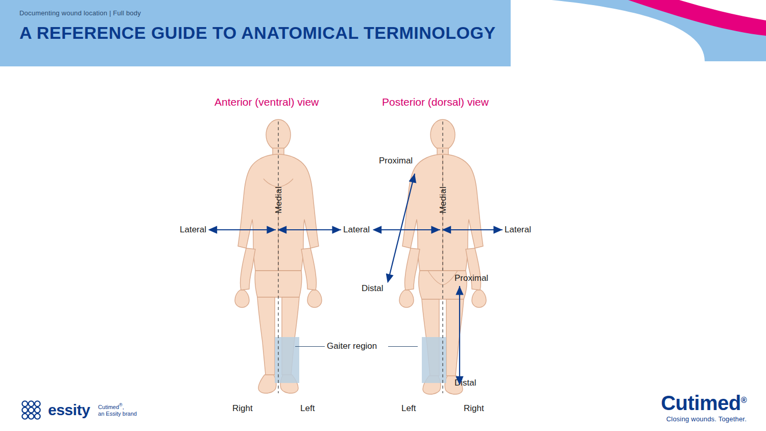Documenting wound location | Full body
A reference guide to anatomical terminology
Anterior (ventral) view Posterior (dorsal) view
Medial Medial Lateral Lateral Lateral Proximal Distal Proximal Distal Gaiter region Right Left Left Right
essity Cutimed®,
an Essity brand
Cutimed®
Closing wounds. Together.